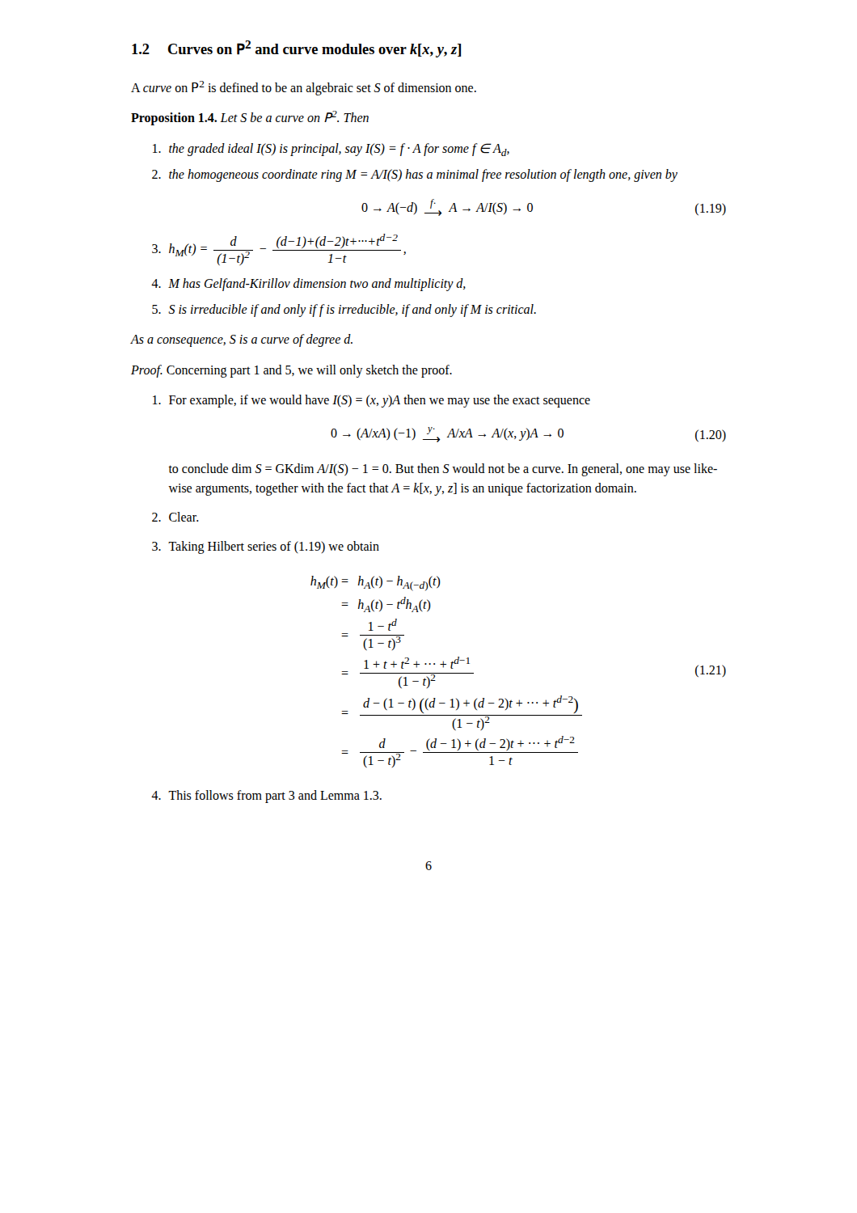1.2 Curves on 𝖯2 and curve modules over k[x, y, z]
A curve on 𝖯2 is defined to be an algebraic set S of dimension one.
Proposition 1.4. Let S be a curve on 𝖯2. Then
the graded ideal I(S) is principal, say I(S) = f · A for some f ∈ Ad,
the homogeneous coordinate ring M = A/I(S) has a minimal free resolution of length one, given by
0 → A(−d) f·⟶ A → A/I(S) → 0
(1.19)
hM(t) = d(1−t)2 − (d−1)+(d−2)t+···+td−21−t,
M has Gelfand-Kirillov dimension two and multiplicity d,
S is irreducible if and only if f is irreducible, if and only if M is critical.
As a consequence, S is a curve of degree d.
Proof. Concerning part 1 and 5, we will only sketch the proof.
For example, if we would have I(S) = (x, y)A then we may use the exact sequence
0 → (A/xA) (−1) y·⟶ A/xA → A/(x, y)A → 0
(1.20)
to conclude dim S = GKdim A/I(S) − 1 = 0. But then S would not be a curve. In general, one may use like-wise arguments, together with the fact that A = k[x, y, z] is an unique factorization domain.
Clear.
Taking Hilbert series of (1.19) we obtain
hM(t) =
hA(t) − hA(−d)(t)
=
hA(t) − tdhA(t)
=
1 − td(1 − t)3
=
1 + t + t2 + ··· + td−1(1 − t)2
=
d − (1 − t) ((d − 1) + (d − 2)t + ··· + td−2)(1 − t)2
=
d(1 − t)2 − (d − 1) + (d − 2)t + ··· + td−21 − t
(1.21)
This follows from part 3 and Lemma 1.3.
6